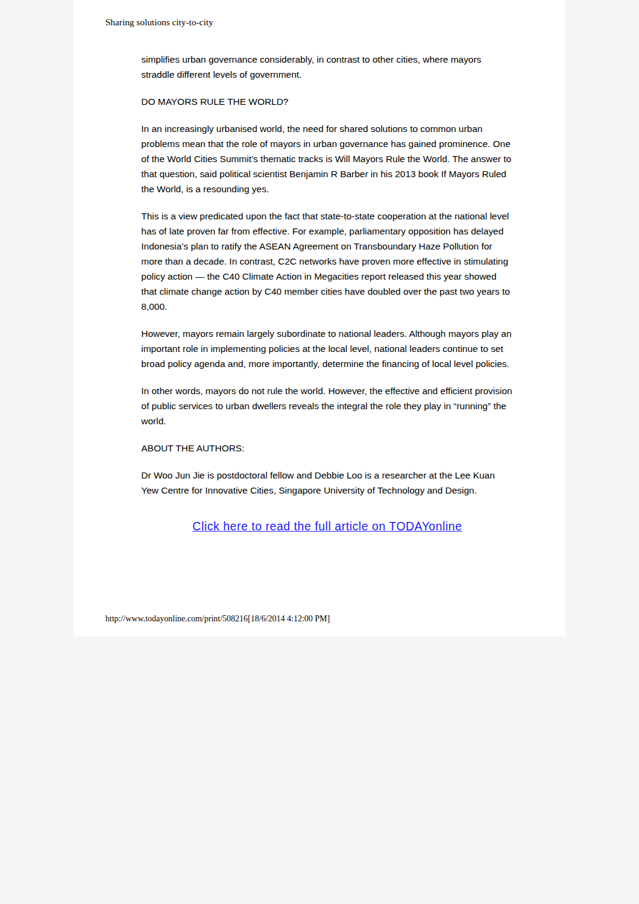Sharing solutions city-to-city
simplifies urban governance considerably, in contrast to other cities, where mayors straddle different levels of government.
DO MAYORS RULE THE WORLD?
In an increasingly urbanised world, the need for shared solutions to common urban problems mean that the role of mayors in urban governance has gained prominence. One of the World Cities Summit’s thematic tracks is Will Mayors Rule the World. The answer to that question, said political scientist Benjamin R Barber in his 2013 book If Mayors Ruled the World, is a resounding yes.
This is a view predicated upon the fact that state-to-state cooperation at the national level has of late proven far from effective. For example, parliamentary opposition has delayed Indonesia’s plan to ratify the ASEAN Agreement on Transboundary Haze Pollution for more than a decade. In contrast, C2C networks have proven more effective in stimulating policy action — the C40 Climate Action in Megacities report released this year showed that climate change action by C40 member cities have doubled over the past two years to 8,000.
However, mayors remain largely subordinate to national leaders. Although mayors play an important role in implementing policies at the local level, national leaders continue to set broad policy agenda and, more importantly, determine the financing of local level policies.
In other words, mayors do not rule the world. However, the effective and efficient provision of public services to urban dwellers reveals the integral the role they play in “running” the world.
ABOUT THE AUTHORS:
Dr Woo Jun Jie is postdoctoral fellow and Debbie Loo is a researcher at the Lee Kuan Yew Centre for Innovative Cities, Singapore University of Technology and Design.
Click here to read the full article on TODAYonline
http://www.todayonline.com/print/508216[18/6/2014 4:12:00 PM]